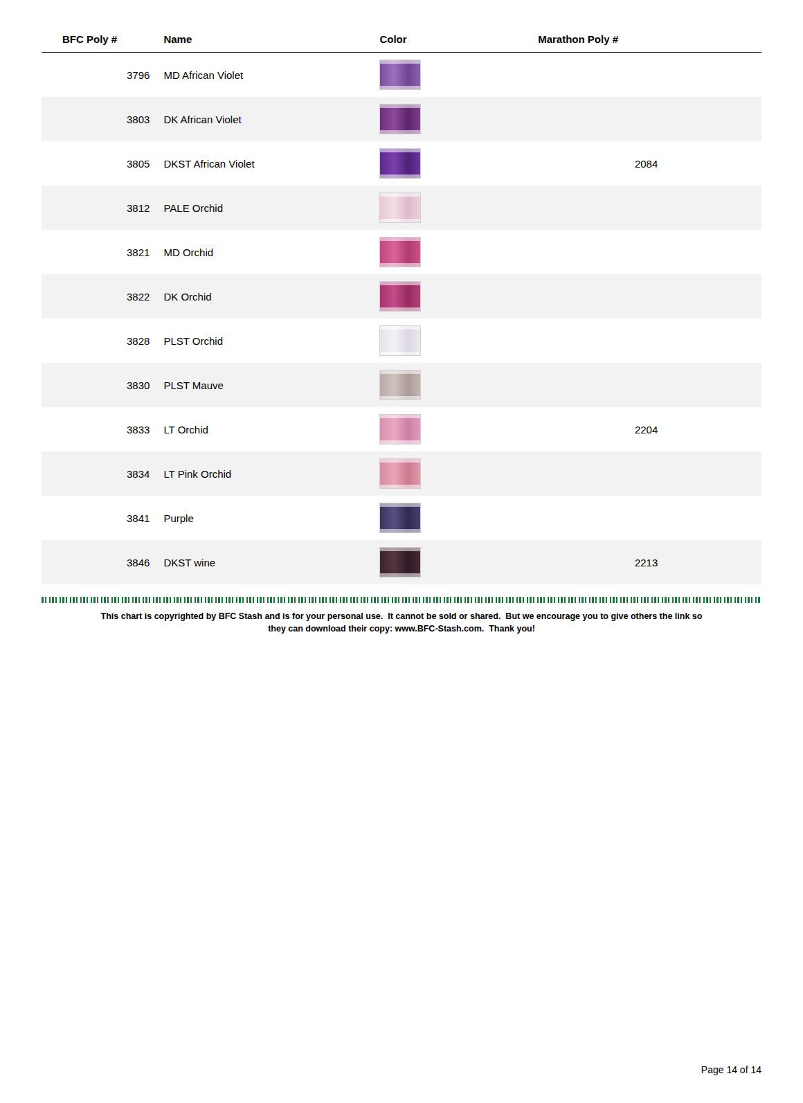| BFC Poly # | Name | Color | Marathon Poly # |
| --- | --- | --- | --- |
| 3796 | MD African Violet | | |
| 3803 | DK African Violet | | |
| 3805 | DKST African Violet | | 2084 |
| 3812 | PALE Orchid | | |
| 3821 | MD Orchid | | |
| 3822 | DK Orchid | | |
| 3828 | PLST Orchid | | |
| 3830 | PLST Mauve | | |
| 3833 | LT Orchid | | 2204 |
| 3834 | LT Pink Orchid | | |
| 3841 | Purple | | |
| 3846 | DKST wine | | 2213 |
This chart is copyrighted by BFC Stash and is for your personal use. It cannot be sold or shared. But we encourage you to give others the link so
they can download their copy: www.BFC-Stash.com. Thank you!
Page 14 of 14